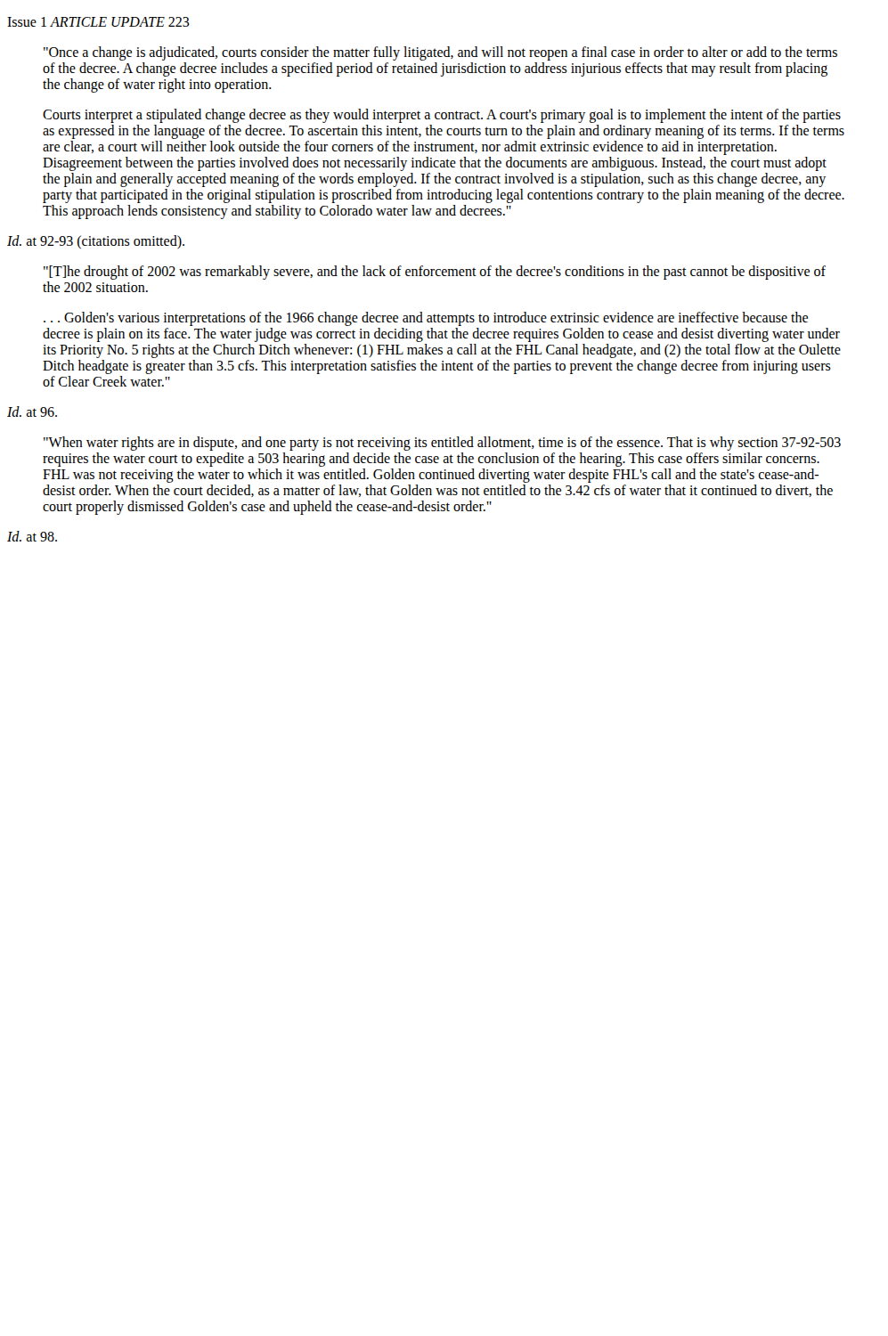Issue 1 ARTICLE UPDATE 223
"Once a change is adjudicated, courts consider the matter fully litigated, and will not reopen a final case in order to alter or add to the terms of the decree. A change decree includes a specified period of retained jurisdiction to address injurious effects that may result from placing the change of water right into operation.
Courts interpret a stipulated change decree as they would interpret a contract. A court's primary goal is to implement the intent of the parties as expressed in the language of the decree. To ascertain this intent, the courts turn to the plain and ordinary meaning of its terms. If the terms are clear, a court will neither look outside the four corners of the instrument, nor admit extrinsic evidence to aid in interpretation. Disagreement between the parties involved does not necessarily indicate that the documents are ambiguous. Instead, the court must adopt the plain and generally accepted meaning of the words employed. If the contract involved is a stipulation, such as this change decree, any party that participated in the original stipulation is proscribed from introducing legal contentions contrary to the plain meaning of the decree. This approach lends consistency and stability to Colorado water law and decrees."
Id. at 92-93 (citations omitted).
"[T]he drought of 2002 was remarkably severe, and the lack of enforcement of the decree's conditions in the past cannot be dispositive of the 2002 situation.
. . . Golden's various interpretations of the 1966 change decree and attempts to introduce extrinsic evidence are ineffective because the decree is plain on its face. The water judge was correct in deciding that the decree requires Golden to cease and desist diverting water under its Priority No. 5 rights at the Church Ditch whenever: (1) FHL makes a call at the FHL Canal headgate, and (2) the total flow at the Oulette Ditch headgate is greater than 3.5 cfs. This interpretation satisfies the intent of the parties to prevent the change decree from injuring users of Clear Creek water."
Id. at 96.
"When water rights are in dispute, and one party is not receiving its entitled allotment, time is of the essence. That is why section 37-92-503 requires the water court to expedite a 503 hearing and decide the case at the conclusion of the hearing. This case offers similar concerns. FHL was not receiving the water to which it was entitled. Golden continued diverting water despite FHL's call and the state's cease-and-desist order. When the court decided, as a matter of law, that Golden was not entitled to the 3.42 cfs of water that it continued to divert, the court properly dismissed Golden's case and upheld the cease-and-desist order."
Id. at 98.